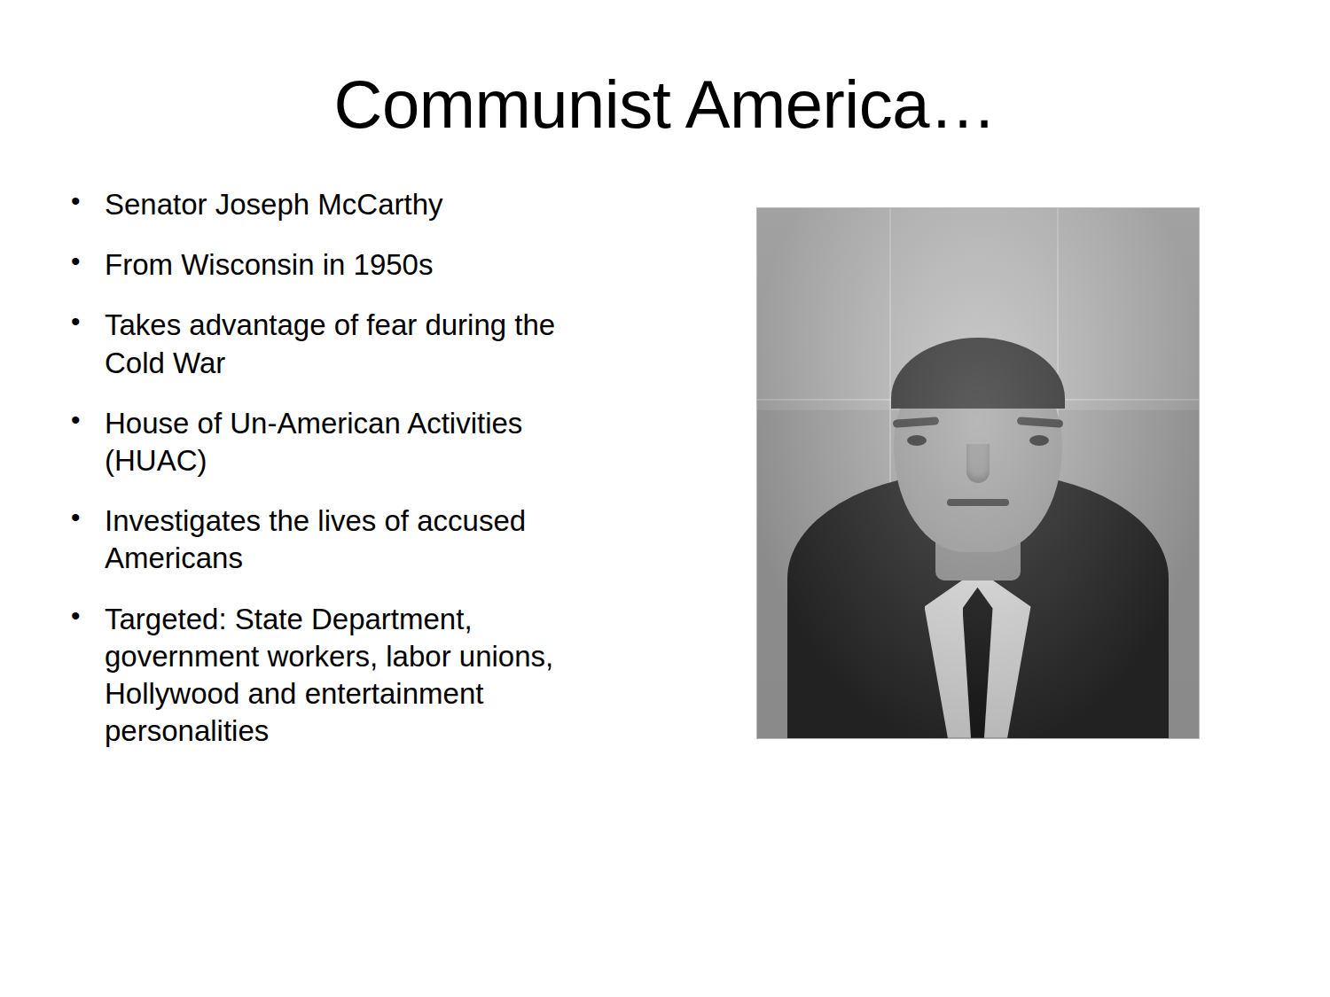Communist America…
Senator Joseph McCarthy
From Wisconsin in 1950s
Takes advantage of fear during the Cold War
House of Un-American Activities (HUAC)
Investigates the lives of accused Americans
Targeted: State Department, government workers, labor unions, Hollywood and entertainment personalities